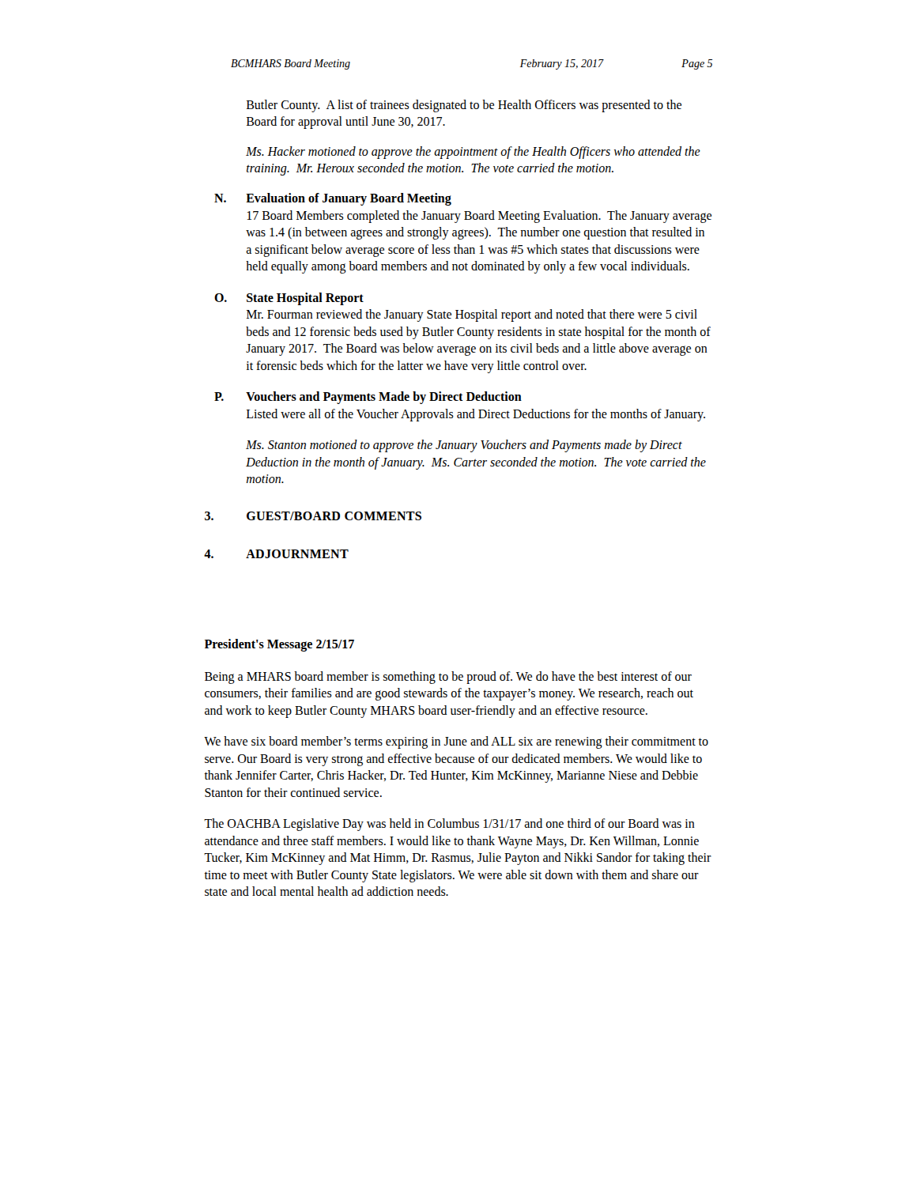BCMHARS Board Meeting
February 15, 2017
Page 5
Butler County. A list of trainees designated to be Health Officers was presented to the Board for approval until June 30, 2017.
Ms. Hacker motioned to approve the appointment of the Health Officers who attended the training. Mr. Heroux seconded the motion. The vote carried the motion.
N. Evaluation of January Board Meeting 17 Board Members completed the January Board Meeting Evaluation. The January average was 1.4 (in between agrees and strongly agrees). The number one question that resulted in a significant below average score of less than 1 was #5 which states that discussions were held equally among board members and not dominated by only a few vocal individuals.
O. State Hospital Report Mr. Fourman reviewed the January State Hospital report and noted that there were 5 civil beds and 12 forensic beds used by Butler County residents in state hospital for the month of January 2017. The Board was below average on its civil beds and a little above average on it forensic beds which for the latter we have very little control over.
P. Vouchers and Payments Made by Direct Deduction Listed were all of the Voucher Approvals and Direct Deductions for the months of January.
Ms. Stanton motioned to approve the January Vouchers and Payments made by Direct Deduction in the month of January. Ms. Carter seconded the motion. The vote carried the motion.
3. GUEST/BOARD COMMENTS
4. ADJOURNMENT
President's Message 2/15/17
Being a MHARS board member is something to be proud of. We do have the best interest of our consumers, their families and are good stewards of the taxpayer’s money. We research, reach out and work to keep Butler County MHARS board user-friendly and an effective resource.
We have six board member’s terms expiring in June and ALL six are renewing their commitment to serve. Our Board is very strong and effective because of our dedicated members. We would like to thank Jennifer Carter, Chris Hacker, Dr. Ted Hunter, Kim McKinney, Marianne Niese and Debbie Stanton for their continued service.
The OACHBA Legislative Day was held in Columbus 1/31/17 and one third of our Board was in attendance and three staff members. I would like to thank Wayne Mays, Dr. Ken Willman, Lonnie Tucker, Kim McKinney and Mat Himm, Dr. Rasmus, Julie Payton and Nikki Sandor for taking their time to meet with Butler County State legislators. We were able sit down with them and share our state and local mental health ad addiction needs.